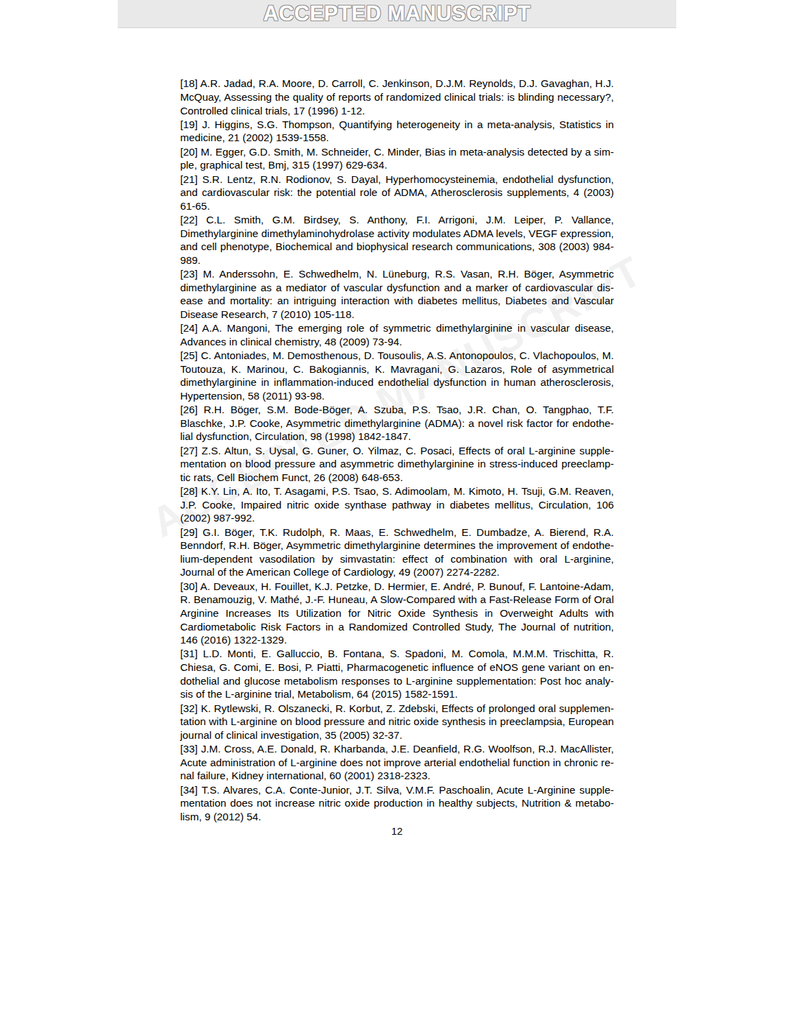ACCEPTED MANUSCRIPT
ACCEPTED MANUSCRIPT
[18] A.R. Jadad, R.A. Moore, D. Carroll, C. Jenkinson, D.J.M. Reynolds, D.J. Gavaghan, H.J. McQuay, Assessing the quality of reports of randomized clinical trials: is blinding necessary?, Controlled clinical trials, 17 (1996) 1-12.
[19] J. Higgins, S.G. Thompson, Quantifying heterogeneity in a meta-analysis, Statistics in medicine, 21 (2002) 1539-1558.
[20] M. Egger, G.D. Smith, M. Schneider, C. Minder, Bias in meta-analysis detected by a simple, graphical test, Bmj, 315 (1997) 629-634.
[21] S.R. Lentz, R.N. Rodionov, S. Dayal, Hyperhomocysteinemia, endothelial dysfunction, and cardiovascular risk: the potential role of ADMA, Atherosclerosis supplements, 4 (2003) 61-65.
[22] C.L. Smith, G.M. Birdsey, S. Anthony, F.I. Arrigoni, J.M. Leiper, P. Vallance, Dimethylarginine dimethylaminohydrolase activity modulates ADMA levels, VEGF expression, and cell phenotype, Biochemical and biophysical research communications, 308 (2003) 984-989.
[23] M. Anderssohn, E. Schwedhelm, N. Lüneburg, R.S. Vasan, R.H. Böger, Asymmetric dimethylarginine as a mediator of vascular dysfunction and a marker of cardiovascular disease and mortality: an intriguing interaction with diabetes mellitus, Diabetes and Vascular Disease Research, 7 (2010) 105-118.
[24] A.A. Mangoni, The emerging role of symmetric dimethylarginine in vascular disease, Advances in clinical chemistry, 48 (2009) 73-94.
[25] C. Antoniades, M. Demosthenous, D. Tousoulis, A.S. Antonopoulos, C. Vlachopoulos, M. Toutouza, K. Marinou, C. Bakogiannis, K. Mavragani, G. Lazaros, Role of asymmetrical dimethylarginine in inflammation-induced endothelial dysfunction in human atherosclerosis, Hypertension, 58 (2011) 93-98.
[26] R.H. Böger, S.M. Bode-Böger, A. Szuba, P.S. Tsao, J.R. Chan, O. Tangphao, T.F. Blaschke, J.P. Cooke, Asymmetric dimethylarginine (ADMA): a novel risk factor for endothelial dysfunction, Circulation, 98 (1998) 1842-1847.
[27] Z.S. Altun, S. Uysal, G. Guner, O. Yilmaz, C. Posaci, Effects of oral L-arginine supplementation on blood pressure and asymmetric dimethylarginine in stress-induced preeclamptic rats, Cell Biochem Funct, 26 (2008) 648-653.
[28] K.Y. Lin, A. Ito, T. Asagami, P.S. Tsao, S. Adimoolam, M. Kimoto, H. Tsuji, G.M. Reaven, J.P. Cooke, Impaired nitric oxide synthase pathway in diabetes mellitus, Circulation, 106 (2002) 987-992.
[29] G.I. Böger, T.K. Rudolph, R. Maas, E. Schwedhelm, E. Dumbadze, A. Bierend, R.A. Benndorf, R.H. Böger, Asymmetric dimethylarginine determines the improvement of endothelium-dependent vasodilation by simvastatin: effect of combination with oral L-arginine, Journal of the American College of Cardiology, 49 (2007) 2274-2282.
[30] A. Deveaux, H. Fouillet, K.J. Petzke, D. Hermier, E. André, P. Bunouf, F. Lantoine-Adam, R. Benamouzig, V. Mathé, J.-F. Huneau, A Slow-Compared with a Fast-Release Form of Oral Arginine Increases Its Utilization for Nitric Oxide Synthesis in Overweight Adults with Cardiometabolic Risk Factors in a Randomized Controlled Study, The Journal of nutrition, 146 (2016) 1322-1329.
[31] L.D. Monti, E. Galluccio, B. Fontana, S. Spadoni, M. Comola, M.M.M. Trischitta, R. Chiesa, G. Comi, E. Bosi, P. Piatti, Pharmacogenetic influence of eNOS gene variant on endothelial and glucose metabolism responses to L-arginine supplementation: Post hoc analysis of the L-arginine trial, Metabolism, 64 (2015) 1582-1591.
[32] K. Rytlewski, R. Olszanecki, R. Korbut, Z. Zdebski, Effects of prolonged oral supplementation with L-arginine on blood pressure and nitric oxide synthesis in preeclampsia, European journal of clinical investigation, 35 (2005) 32-37.
[33] J.M. Cross, A.E. Donald, R. Kharbanda, J.E. Deanfield, R.G. Woolfson, R.J. MacAllister, Acute administration of L-arginine does not improve arterial endothelial function in chronic renal failure, Kidney international, 60 (2001) 2318-2323.
[34] T.S. Alvares, C.A. Conte-Junior, J.T. Silva, V.M.F. Paschoalin, Acute L-Arginine supplementation does not increase nitric oxide production in healthy subjects, Nutrition & metabolism, 9 (2012) 54.
12